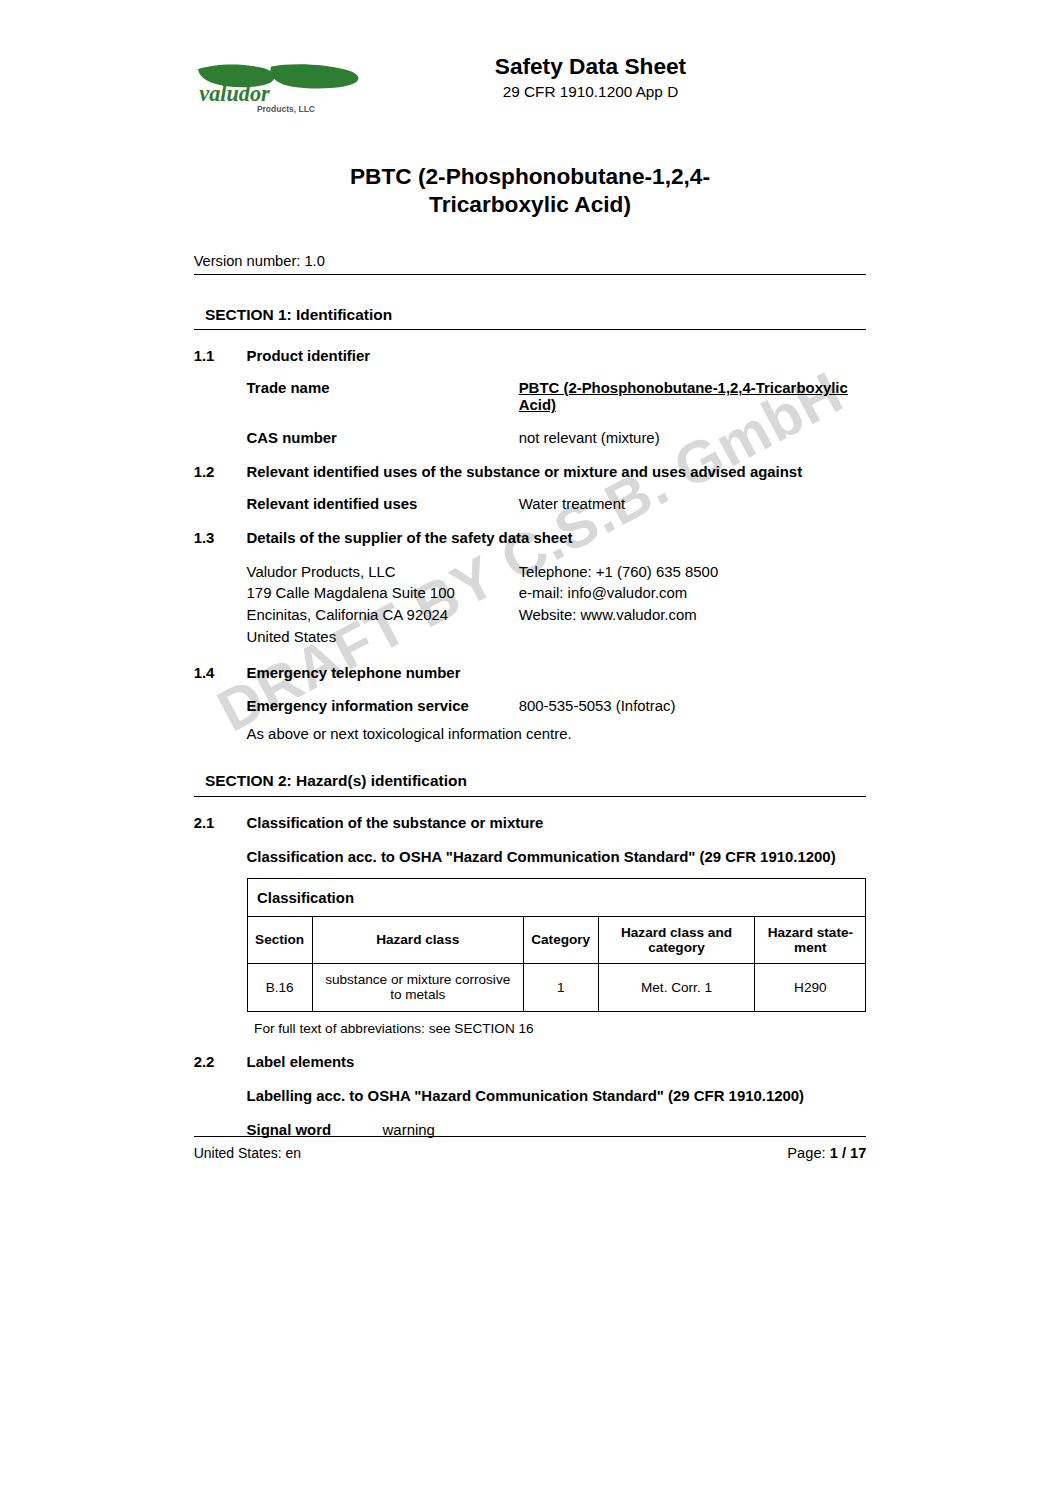DRAFT BY C.S.B. GmbH
valudor Products, LLC
Safety Data Sheet
29 CFR 1910.1200 App D
PBTC (2-Phosphonobutane-1,2,4-
Tricarboxylic Acid)
Version number: 1.0
SECTION 1: Identification
1.1
Product identifier
Trade name
PBTC (2-Phosphonobutane-1,2,4-Tricarboxylic Acid)
CAS number
not relevant (mixture)
1.2
Relevant identified uses of the substance or mixture and uses advised against
Relevant identified uses
Water treatment
1.3
Details of the supplier of the safety data sheet
Valudor Products, LLC
179 Calle Magdalena Suite 100
Encinitas, California CA 92024
United States
Telephone: +1 (760) 635 8500
e-mail: info@valudor.com
Website: www.valudor.com
1.4
Emergency telephone number
Emergency information service
800-535-5053 (Infotrac)
As above or next toxicological information centre.
SECTION 2: Hazard(s) identification
2.1
Classification of the substance or mixture
Classification acc. to OSHA "Hazard Communication Standard" (29 CFR 1910.1200)
| Classification |
| Section | Hazard class | Category | Hazard class and category | Hazard state­ment |
| B.16 | substance or mixture corrosive to metals | 1 | Met. Corr. 1 | H290 |
For full text of abbreviations: see SECTION 16
2.2
Label elements
Labelling acc. to OSHA "Hazard Communication Standard" (29 CFR 1910.1200)
Signal word
warning
United States: en
Page: 1 / 17